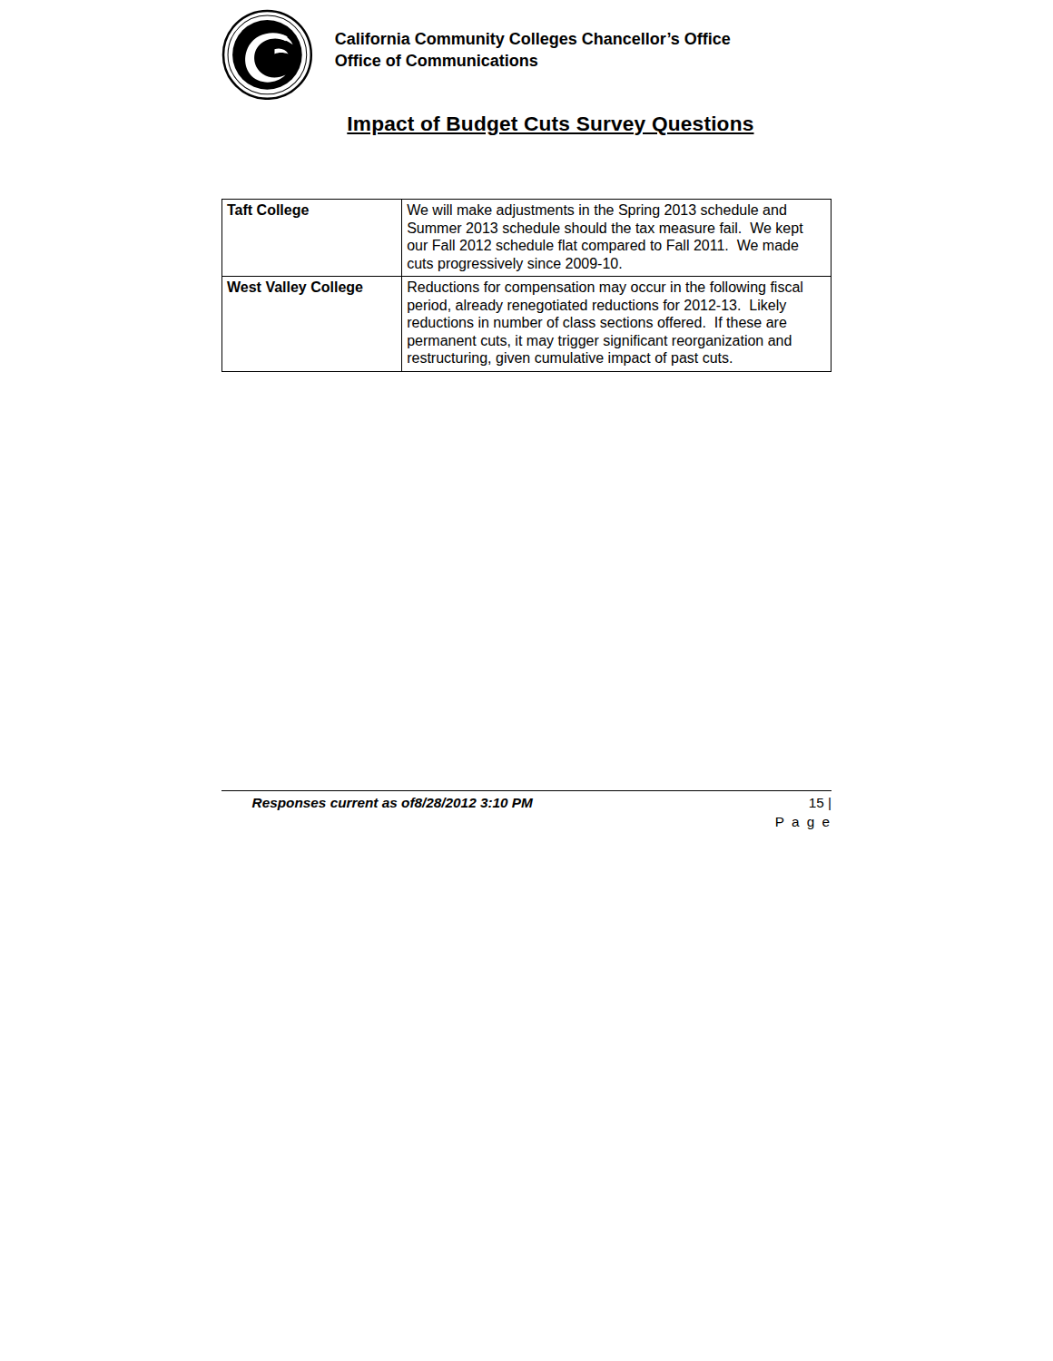California Community Colleges Chancellor’s Office
Office of Communications
Impact of Budget Cuts Survey Questions
| Taft College | We will make adjustments in the Spring 2013 schedule and Summer 2013 schedule should the tax measure fail. We kept our Fall 2012 schedule flat compared to Fall 2011. We made cuts progressively since 2009-10. |
| West Valley College | Reductions for compensation may occur in the following fiscal period, already renegotiated reductions for 2012-13. Likely reductions in number of class sections offered. If these are permanent cuts, it may trigger significant reorganization and restructuring, given cumulative impact of past cuts. |
Responses current as of8/28/2012 3:10 PM
15 | P a g e